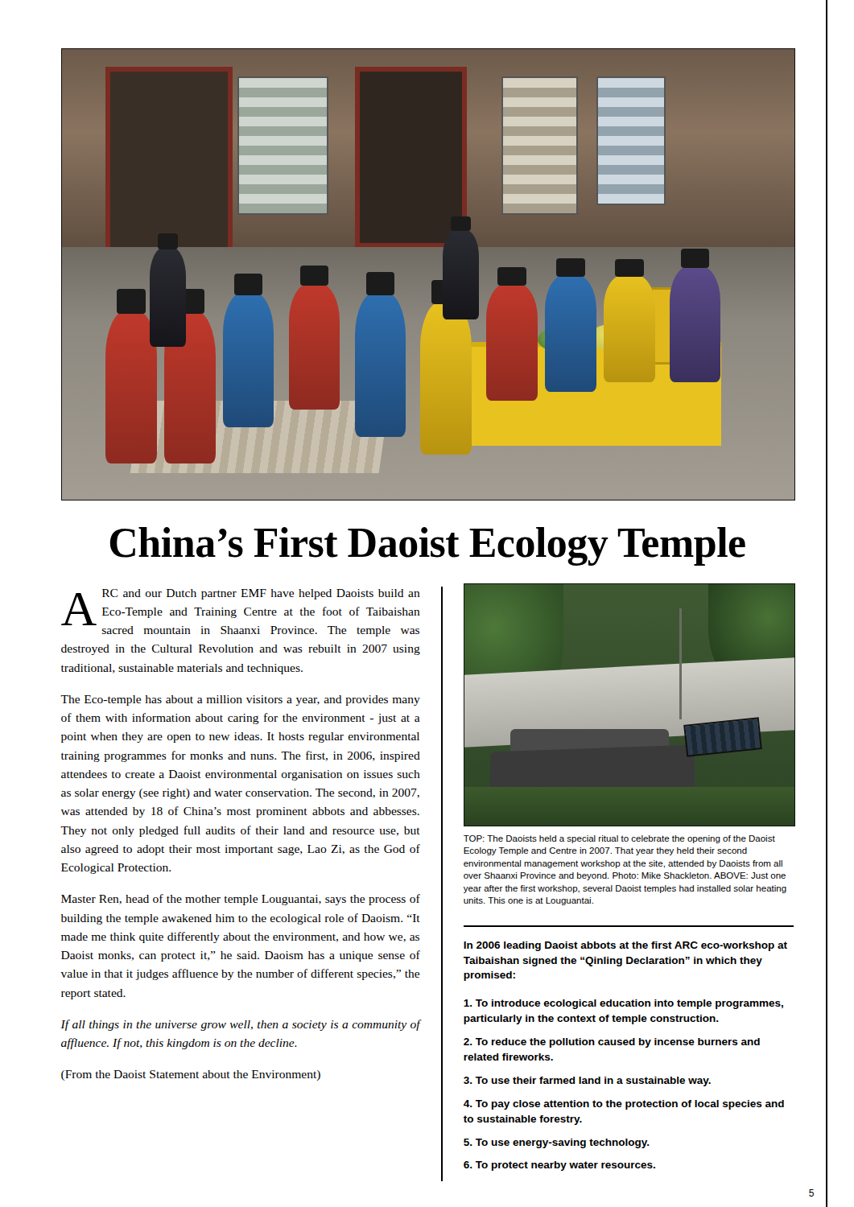China’s First Daoist Ecology Temple
ARC and our Dutch partner EMF have helped Daoists build an Eco-Temple and Training Centre at the foot of Taibaishan sacred mountain in Shaanxi Province. The temple was destroyed in the Cultural Revolution and was rebuilt in 2007 using traditional, sustainable materials and techniques.
The Eco-temple has about a million visitors a year, and provides many of them with information about caring for the environment - just at a point when they are open to new ideas. It hosts regular environmental training programmes for monks and nuns. The first, in 2006, inspired attendees to create a Daoist environmental organisation on issues such as solar energy (see right) and water conservation. The second, in 2007, was attended by 18 of China’s most prominent abbots and abbesses. They not only pledged full audits of their land and resource use, but also agreed to adopt their most important sage, Lao Zi, as the God of Ecological Protection.
Master Ren, head of the mother temple Louguantai, says the process of building the temple awakened him to the ecological role of Daoism. “It made me think quite differently about the environment, and how we, as Daoist monks, can protect it,” he said. Daoism has a unique sense of value in that it judges affluence by the number of different species,” the report stated.
If all things in the universe grow well, then a society is a community of affluence. If not, this kingdom is on the decline.
(From the Daoist Statement about the Environment)
TOP: The Daoists held a special ritual to celebrate the opening of the Daoist Ecology Temple and Centre in 2007. That year they held their second environmental management workshop at the site, attended by Daoists from all over Shaanxi Province and beyond. Photo: Mike Shackleton. ABOVE: Just one year after the first workshop, several Daoist temples had installed solar heating units. This one is at Louguantai.
In 2006 leading Daoist abbots at the first ARC eco-workshop at Taibaishan signed the “Qinling Declaration” in which they promised:
1. To introduce ecological education into temple programmes, particularly in the context of temple construction.
2. To reduce the pollution caused by incense burners and related fireworks.
3. To use their farmed land in a sustainable way.
4. To pay close attention to the protection of local species and to sustainable forestry.
5. To use energy-saving technology.
6. To protect nearby water resources.
5